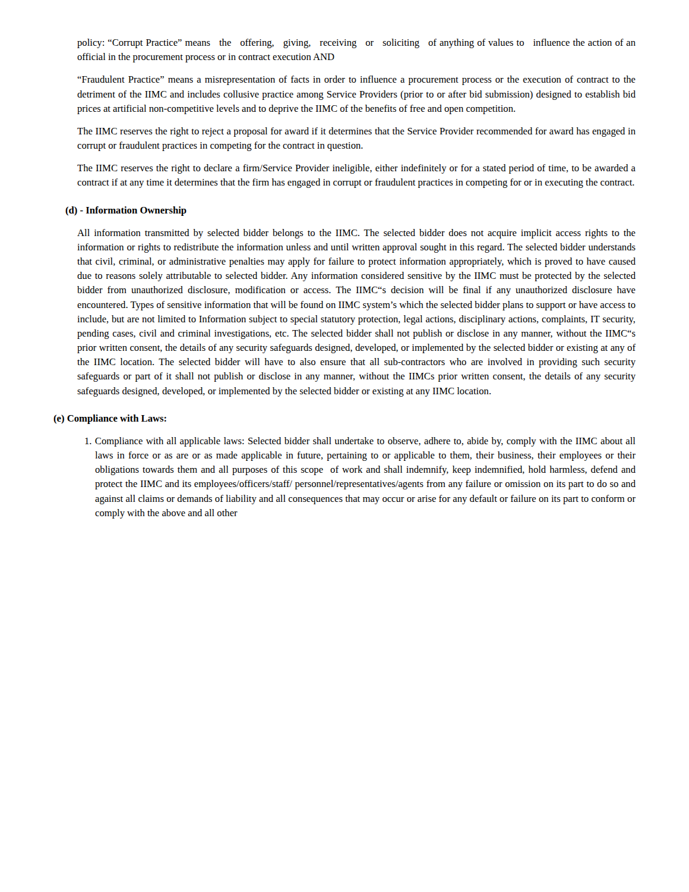policy: “Corrupt Practice” means the offering, giving, receiving or soliciting of anything of values to influence the action of an official in the procurement process or in contract execution AND
“Fraudulent Practice” means a misrepresentation of facts in order to influence a procurement process or the execution of contract to the detriment of the IIMC and includes collusive practice among Service Providers (prior to or after bid submission) designed to establish bid prices at artificial non-competitive levels and to deprive the IIMC of the benefits of free and open competition.
The IIMC reserves the right to reject a proposal for award if it determines that the Service Provider recommended for award has engaged in corrupt or fraudulent practices in competing for the contract in question.
The IIMC reserves the right to declare a firm/Service Provider ineligible, either indefinitely or for a stated period of time, to be awarded a contract if at any time it determines that the firm has engaged in corrupt or fraudulent practices in competing for or in executing the contract.
(d) - Information Ownership
All information transmitted by selected bidder belongs to the IIMC. The selected bidder does not acquire implicit access rights to the information or rights to redistribute the information unless and until written approval sought in this regard. The selected bidder understands that civil, criminal, or administrative penalties may apply for failure to protect information appropriately, which is proved to have caused due to reasons solely attributable to selected bidder. Any information considered sensitive by the IIMC must be protected by the selected bidder from unauthorized disclosure, modification or access. The IIMC“s decision will be final if any unauthorized disclosure have encountered. Types of sensitive information that will be found on IIMC system’s which the selected bidder plans to support or have access to include, but are not limited to Information subject to special statutory protection, legal actions, disciplinary actions, complaints, IT security, pending cases, civil and criminal investigations, etc. The selected bidder shall not publish or disclose in any manner, without the IIMC“s prior written consent, the details of any security safeguards designed, developed, or implemented by the selected bidder or existing at any of the IIMC location. The selected bidder will have to also ensure that all sub-contractors who are involved in providing such security safeguards or part of it shall not publish or disclose in any manner, without the IIMCs prior written consent, the details of any security safeguards designed, developed, or implemented by the selected bidder or existing at any IIMC location.
(e) Compliance with Laws:
1. Compliance with all applicable laws: Selected bidder shall undertake to observe, adhere to, abide by, comply with the IIMC about all laws in force or as are or as made applicable in future, pertaining to or applicable to them, their business, their employees or their obligations towards them and all purposes of this scope of work and shall indemnify, keep indemnified, hold harmless, defend and protect the IIMC and its employees/officers/staff/ personnel/representatives/agents from any failure or omission on its part to do so and against all claims or demands of liability and all consequences that may occur or arise for any default or failure on its part to conform or comply with the above and all other